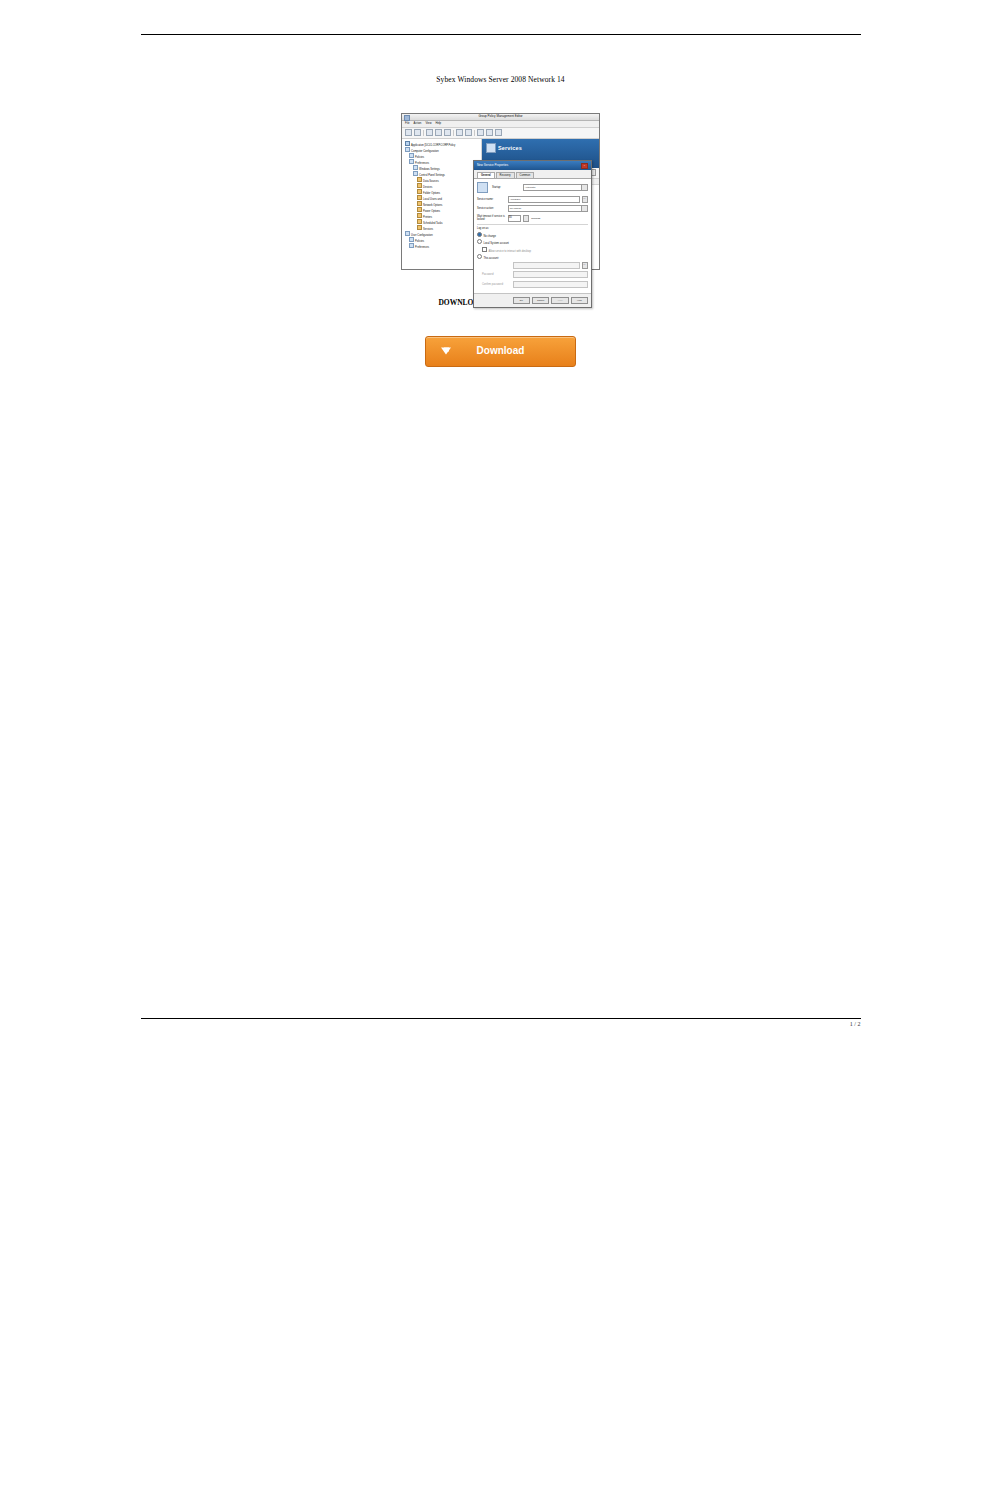Sybex Windows Server 2008 Network 14
Group Policy Management Editor
File Action View Help
Application [DC01-CORP.CORP.Policy
Computer Configuration
Policies
Preferences
Windows Settings
Control Panel Settings
Data Sources
Devices
Folder Options
Local Users and
Network Options
Power Options
Printers
Scheduled Tasks
Services
User Configuration
Policies
Preferences
Services
Order Name
New Service Properties×
General
Recovery
Common
Startup:
Automatic
Service name:
AppIDSvc
…
Service action:
No change
Wait timeout if service is locked:
30
seconds
Log on as:
No change
Local System account
Allow service to interact with desktop
This account:
…
Password:
Confirm password:
OK
Cancel
Apply
Help
DOWNLOAD: https://byltly.com/2ik09l
Download
1 / 2